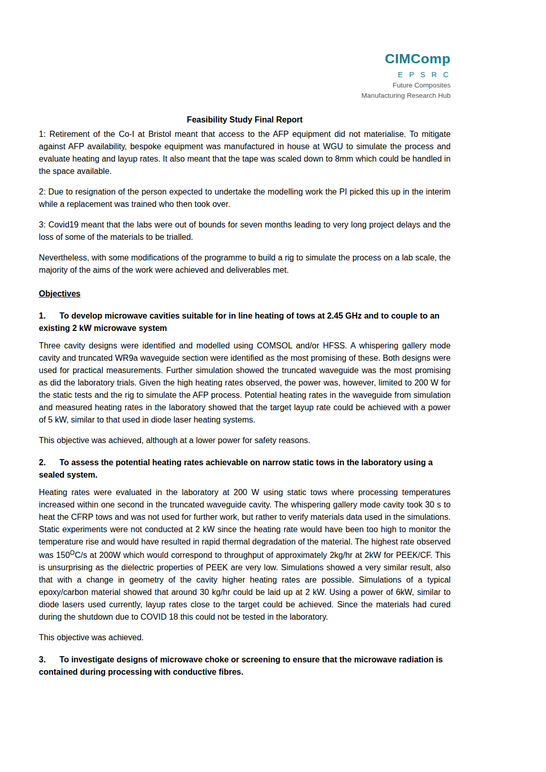CIMComp
E P S R C
Future Composites
Manufacturing Research Hub
Feasibility Study Final Report
1: Retirement of the Co-I at Bristol meant that access to the AFP equipment did not materialise. To mitigate against AFP availability, bespoke equipment was manufactured in house at WGU to simulate the process and evaluate heating and layup rates. It also meant that the tape was scaled down to 8mm which could be handled in the space available.
2: Due to resignation of the person expected to undertake the modelling work the PI picked this up in the interim while a replacement was trained who then took over.
3: Covid19 meant that the labs were out of bounds for seven months leading to very long project delays and the loss of some of the materials to be trialled.
Nevertheless, with some modifications of the programme to build a rig to simulate the process on a lab scale, the majority of the aims of the work were achieved and deliverables met.
Objectives
1. To develop microwave cavities suitable for in line heating of tows at 2.45 GHz and to couple to an existing 2 kW microwave system
Three cavity designs were identified and modelled using COMSOL and/or HFSS. A whispering gallery mode cavity and truncated WR9a waveguide section were identified as the most promising of these. Both designs were used for practical measurements. Further simulation showed the truncated waveguide was the most promising as did the laboratory trials. Given the high heating rates observed, the power was, however, limited to 200 W for the static tests and the rig to simulate the AFP process. Potential heating rates in the waveguide from simulation and measured heating rates in the laboratory showed that the target layup rate could be achieved with a power of 5 kW, similar to that used in diode laser heating systems.
This objective was achieved, although at a lower power for safety reasons.
2. To assess the potential heating rates achievable on narrow static tows in the laboratory using a sealed system.
Heating rates were evaluated in the laboratory at 200 W using static tows where processing temperatures increased within one second in the truncated waveguide cavity. The whispering gallery mode cavity took 30 s to heat the CFRP tows and was not used for further work, but rather to verify materials data used in the simulations. Static experiments were not conducted at 2 kW since the heating rate would have been too high to monitor the temperature rise and would have resulted in rapid thermal degradation of the material. The highest rate observed was 150OC/s at 200W which would correspond to throughput of approximately 2kg/hr at 2kW for PEEK/CF. This is unsurprising as the dielectric properties of PEEK are very low. Simulations showed a very similar result, also that with a change in geometry of the cavity higher heating rates are possible. Simulations of a typical epoxy/carbon material showed that around 30 kg/hr could be laid up at 2 kW. Using a power of 6kW, similar to diode lasers used currently, layup rates close to the target could be achieved. Since the materials had cured during the shutdown due to COVID 18 this could not be tested in the laboratory.
This objective was achieved.
3. To investigate designs of microwave choke or screening to ensure that the microwave radiation is contained during processing with conductive fibres.